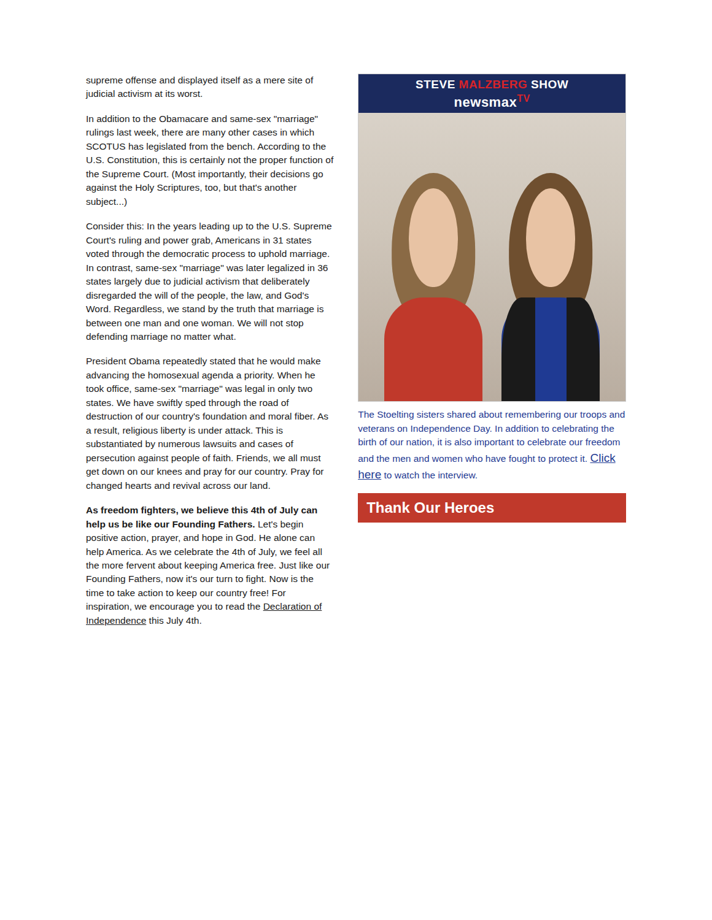supreme offense and displayed itself as a mere site of judicial activism at its worst.
In addition to the Obamacare and same-sex "marriage" rulings last week, there are many other cases in which SCOTUS has legislated from the bench. According to the U.S. Constitution, this is certainly not the proper function of the Supreme Court. (Most importantly, their decisions go against the Holy Scriptures, too, but that's another subject...)
Consider this: In the years leading up to the U.S. Supreme Court's ruling and power grab, Americans in 31 states voted through the democratic process to uphold marriage. In contrast, same-sex "marriage" was later legalized in 36 states largely due to judicial activism that deliberately disregarded the will of the people, the law, and God's Word. Regardless, we stand by the truth that marriage is between one man and one woman. We will not stop defending marriage no matter what.
President Obama repeatedly stated that he would make advancing the homosexual agenda a priority. When he took office, same-sex "marriage" was legal in only two states. We have swiftly sped through the road of destruction of our country's foundation and moral fiber. As a result, religious liberty is under attack. This is substantiated by numerous lawsuits and cases of persecution against people of faith. Friends, we all must get down on our knees and pray for our country. Pray for changed hearts and revival across our land.
As freedom fighters, we believe this 4th of July can help us be like our Founding Fathers. Let's begin positive action, prayer, and hope in God. He alone can help America. As we celebrate the 4th of July, we feel all the more fervent about keeping America free. Just like our Founding Fathers, now it's our turn to fight. Now is the time to take action to keep our country free! For inspiration, we encourage you to read the Declaration of Independence this July 4th.
STEVE MALZBERG SHOW
newsmaxTV
The Stoelting sisters shared about remembering our troops and veterans on Independence Day. In addition to celebrating the birth of our nation, it is also important to celebrate our freedom and the men and women who have fought to protect it. Click here to watch the interview.
Thank Our Heroes